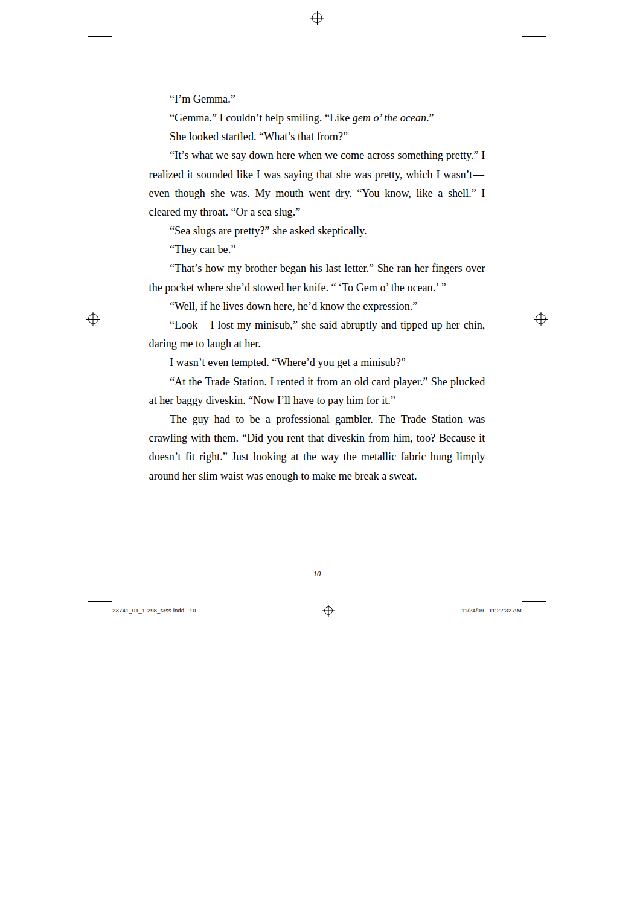“I’m Gemma.”
“Gemma.” I couldn’t help smiling. “Like gem o’ the ocean.”
She looked startled. “What’s that from?”
“It’s what we say down here when we come across something pretty.” I realized it sounded like I was saying that she was pretty, which I wasn’t — even though she was. My mouth went dry. “You know, like a shell.” I cleared my throat. “Or a sea slug.”
“Sea slugs are pretty?” she asked skeptically.
“They can be.”
“That’s how my brother began his last letter.” She ran her fingers over the pocket where she’d stowed her knife. “ ‘To Gem o’ the ocean.’ ”
“Well, if he lives down here, he’d know the expression.”
“Look — I lost my minisub,” she said abruptly and tipped up her chin, daring me to laugh at her.
I wasn’t even tempted. “Where’d you get a minisub?”
“At the Trade Station. I rented it from an old card player.” She plucked at her baggy diveskin. “Now I’ll have to pay him for it.”
The guy had to be a professional gambler. The Trade Station was crawling with them. “Did you rent that diveskin from him, too? Because it doesn’t fit right.” Just looking at the way the metallic fabric hung limply around her slim waist was enough to make me break a sweat.
10
23741_01_1-298_r3ss.indd 10
11/24/09 11:22:32 AM